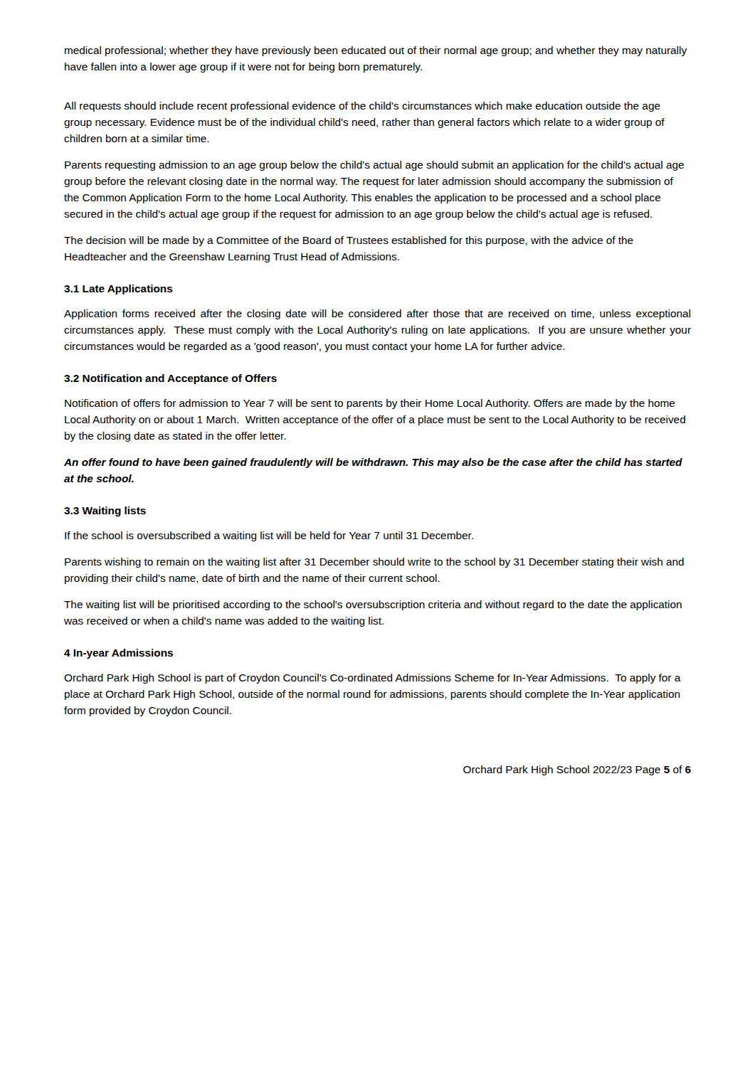medical professional; whether they have previously been educated out of their normal age group; and whether they may naturally have fallen into a lower age group if it were not for being born prematurely.
All requests should include recent professional evidence of the child's circumstances which make education outside the age group necessary. Evidence must be of the individual child's need, rather than general factors which relate to a wider group of children born at a similar time.
Parents requesting admission to an age group below the child's actual age should submit an application for the child's actual age group before the relevant closing date in the normal way. The request for later admission should accompany the submission of the Common Application Form to the home Local Authority. This enables the application to be processed and a school place secured in the child's actual age group if the request for admission to an age group below the child's actual age is refused.
The decision will be made by a Committee of the Board of Trustees established for this purpose, with the advice of the Headteacher and the Greenshaw Learning Trust Head of Admissions.
3.1 Late Applications
Application forms received after the closing date will be considered after those that are received on time, unless exceptional circumstances apply. These must comply with the Local Authority's ruling on late applications. If you are unsure whether your circumstances would be regarded as a 'good reason', you must contact your home LA for further advice.
3.2 Notification and Acceptance of Offers
Notification of offers for admission to Year 7 will be sent to parents by their Home Local Authority. Offers are made by the home Local Authority on or about 1 March. Written acceptance of the offer of a place must be sent to the Local Authority to be received by the closing date as stated in the offer letter.
An offer found to have been gained fraudulently will be withdrawn. This may also be the case after the child has started at the school.
3.3 Waiting lists
If the school is oversubscribed a waiting list will be held for Year 7 until 31 December.
Parents wishing to remain on the waiting list after 31 December should write to the school by 31 December stating their wish and providing their child's name, date of birth and the name of their current school.
The waiting list will be prioritised according to the school's oversubscription criteria and without regard to the date the application was received or when a child's name was added to the waiting list.
4 In-year Admissions
Orchard Park High School is part of Croydon Council's Co-ordinated Admissions Scheme for In-Year Admissions. To apply for a place at Orchard Park High School, outside of the normal round for admissions, parents should complete the In-Year application form provided by Croydon Council.
Orchard Park High School 2022/23 Page 5 of 6